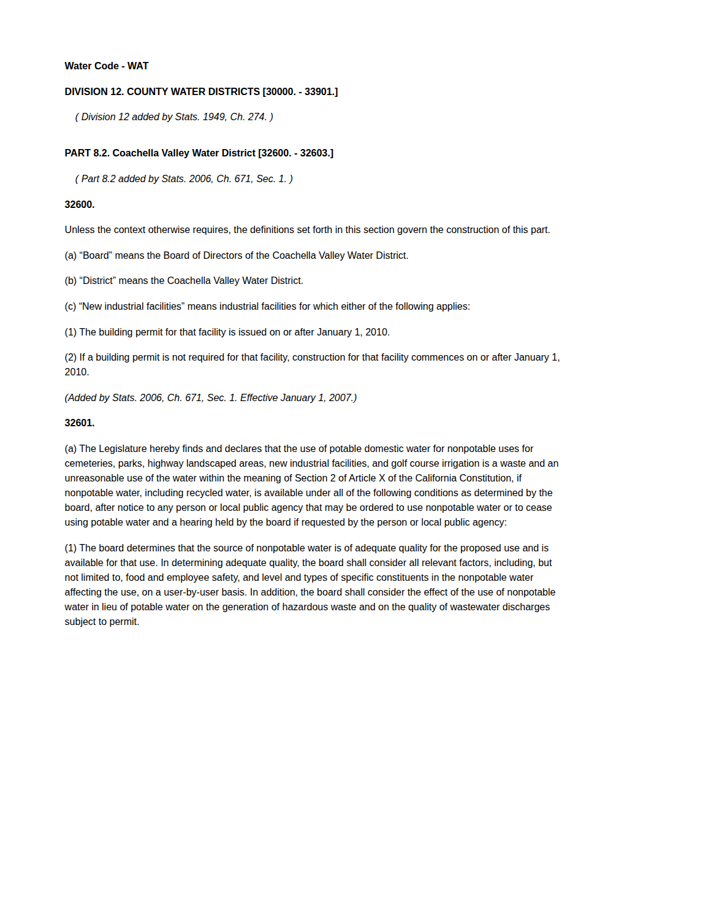Water Code - WAT
DIVISION 12. COUNTY WATER DISTRICTS [30000. - 33901.]
( Division 12 added by Stats. 1949, Ch. 274. )
PART 8.2. Coachella Valley Water District [32600. - 32603.]
( Part 8.2 added by Stats. 2006, Ch. 671, Sec. 1. )
32600.
Unless the context otherwise requires, the definitions set forth in this section govern the construction of this part.
(a) “Board” means the Board of Directors of the Coachella Valley Water District.
(b) “District” means the Coachella Valley Water District.
(c) “New industrial facilities” means industrial facilities for which either of the following applies:
(1) The building permit for that facility is issued on or after January 1, 2010.
(2) If a building permit is not required for that facility, construction for that facility commences on or after January 1, 2010.
(Added by Stats. 2006, Ch. 671, Sec. 1. Effective January 1, 2007.)
32601.
(a) The Legislature hereby finds and declares that the use of potable domestic water for nonpotable uses for cemeteries, parks, highway landscaped areas, new industrial facilities, and golf course irrigation is a waste and an unreasonable use of the water within the meaning of Section 2 of Article X of the California Constitution, if nonpotable water, including recycled water, is available under all of the following conditions as determined by the board, after notice to any person or local public agency that may be ordered to use nonpotable water or to cease using potable water and a hearing held by the board if requested by the person or local public agency:
(1) The board determines that the source of nonpotable water is of adequate quality for the proposed use and is available for that use. In determining adequate quality, the board shall consider all relevant factors, including, but not limited to, food and employee safety, and level and types of specific constituents in the nonpotable water affecting the use, on a user-by-user basis. In addition, the board shall consider the effect of the use of nonpotable water in lieu of potable water on the generation of hazardous waste and on the quality of wastewater discharges subject to permit.